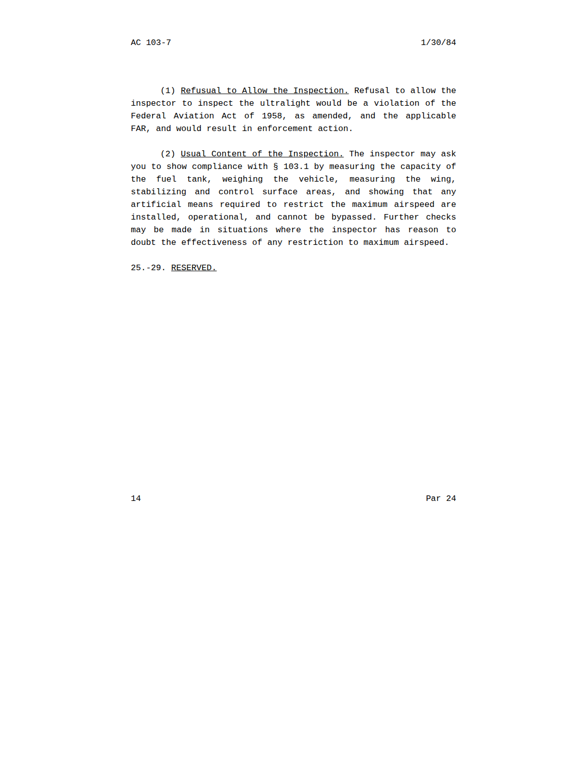AC 103-7 1/30/84
(1) Refusual to Allow the Inspection. Refusal to allow the inspector to inspect the ultralight would be a violation of the Federal Aviation Act of 1958, as amended, and the applicable FAR, and would result in enforcement action.
(2) Usual Content of the Inspection. The inspector may ask you to show compliance with § 103.1 by measuring the capacity of the fuel tank, weighing the vehicle, measuring the wing, stabilizing and control surface areas, and showing that any artificial means required to restrict the maximum airspeed are installed, operational, and cannot be bypassed. Further checks may be made in situations where the inspector has reason to doubt the effectiveness of any restriction to maximum airspeed.
25.-29. RESERVED.
14 Par 24